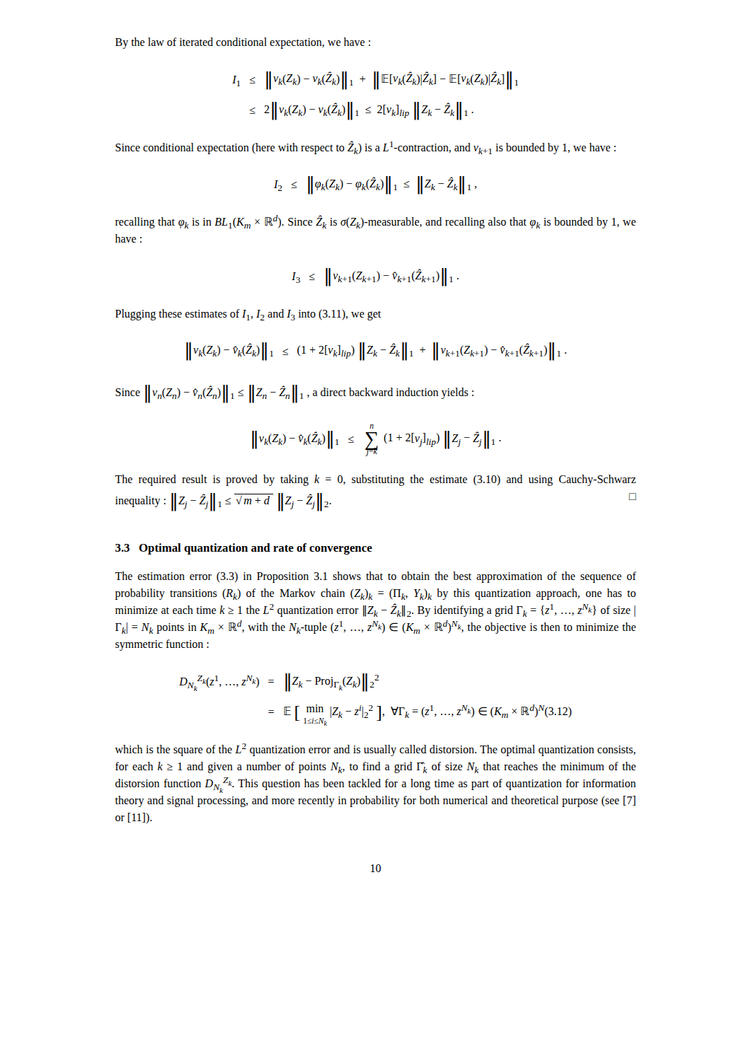By the law of iterated conditional expectation, we have :
| I 1 | ≤ | ∥ v k ( Z k ) − v k ( Ẑ k ) ∥ 1 + ∥ 𝔼[ v k ( Ẑ k )/ Ẑ k ] − 𝔼[ v k ( Z k )/ Ẑ k ] ∥ 1 |
| | ≤ | 2 ∥ v k ( Z k ) − v k ( Ẑ k ) ∥ 1 ≤ 2[ v k ] lip ∥ Z k − Ẑ k ∥ 1 . |
Since conditional expectation (here with respect to Ẑk) is a L1-contraction, and vk+1 is bounded by 1, we have :
| I 2 | ≤ | ∥ φ k ( Z k ) − φ k ( Ẑ k ) ∥ 1 ≤ ∥ Z k − Ẑ k ∥ 1 , |
recalling that φk is in BL1(Km × ℝd). Since Ẑk is σ(Zk)-measurable, and recalling also that φk is bounded by 1, we have :
| I 3 | ≤ | ∥ v k +1 ( Z k +1 ) − v̂ k +1 ( Ẑ k +1 ) ∥ 1 . |
Plugging these estimates of I1, I2 and I3 into (3.11), we get
| ∥ v k ( Z k ) − v̂ k ( Ẑ k ) ∥ 1 | ≤ | (1 + 2[ v k ] lip ) ∥ Z k − Ẑ k ∥ 1 + ∥ v k +1 ( Z k +1 ) − v̂ k +1 ( Ẑ k +1 ) ∥ 1 . |
Since ∥vn(Zn) − v̂n(Ẑn)∥1 ≤ ∥Zn − Ẑn∥1 , a direct backward induction yields :
| ∥ v k ( Z k ) − v̂ k ( Ẑ k ) ∥ 1 | ≤ | n ∑ j = k (1 + 2[ v j ] lip ) ∥ Z j − Ẑ j ∥ 1 . |
The required result is proved by taking k = 0, substituting the estimate (3.10) and using Cauchy-Schwarz inequality : ∥Zj − Ẑj∥1 ≤ √m + d ∥Zj − Ẑj∥2. □
3.3 Optimal quantization and rate of convergence
The estimation error (3.3) in Proposition 3.1 shows that to obtain the best approximation of the sequence of probability transitions (Rk) of the Markov chain (Zk)k = (Πk, Yk)k by this quantization approach, one has to minimize at each time k ≥ 1 the L2 quantization error ∥Zk − Ẑk∥2. By identifying a grid Γk = {z1, …, zNk} of size |Γk| = Nk points in Km × ℝd, with the Nk-tuple (z1, …, zNk) ∈ (Km × ℝd)Nk, the objective is then to minimize the symmetric function :
| D N k Z k ( z 1 , …, z N k ) | = | ∥ Z k − Proj Γ k ( Z k ) ∥ 2 2 |
| | = | 𝔼 [ min 1≤ i ≤ N k / Z k − z i / 2 2 ] , ∀Γ k = ( z 1 , …, z N k ) ∈ ( K m × ℝ d ) N (3.12) |
which is the square of the L2 quantization error and is usually called distorsion. The optimal quantization consists, for each k ≥ 1 and given a number of points Nk, to find a grid Γ̂k of size Nk that reaches the minimum of the distorsion function DNkZk. This question has been tackled for a long time as part of quantization for information theory and signal processing, and more recently in probability for both numerical and theoretical purpose (see [7] or [11]).
10